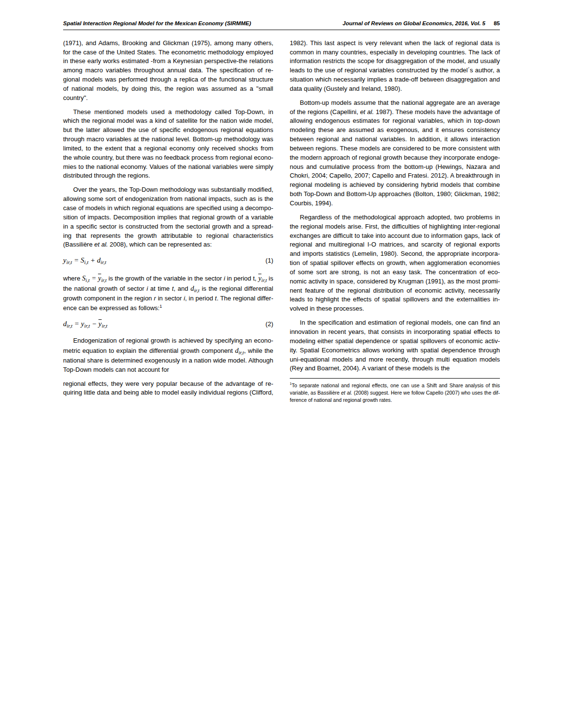Spatial Interaction Regional Model for the Mexican Economy (SIRMME)
Journal of Reviews on Global Economics, 2016, Vol. 5 85
(1971), and Adams, Brooking and Glickman (1975), among many others, for the case of the United States. The econometric methodology employed in these early works estimated -from a Keynesian perspective-the relations among macro variables throughout annual data. The specification of regional models was performed through a replica of the functional structure of national models, by doing this, the region was assumed as a "small country".
These mentioned models used a methodology called Top-Down, in which the regional model was a kind of satellite for the nation wide model, but the latter allowed the use of specific endogenous regional equations through macro variables at the national level. Bottom-up methodology was limited, to the extent that a regional economy only received shocks from the whole country, but there was no feedback process from regional economies to the national economy. Values of the national variables were simply distributed through the regions.
Over the years, the Top-Down methodology was substantially modified, allowing some sort of endogenization from national impacts, such as is the case of models in which regional equations are specified using a decomposition of impacts. Decomposition implies that regional growth of a variable in a specific sector is constructed from the sectorial growth and a spreading that represents the growth attributable to regional characteristics (Bassilière et al. 2008), which can be represented as:
yir,t = Si,t + dir,t (1)
where Si,t = yir,t is the growth of the variable in the sector i in period t, yir,t is the national growth of sector i at time t, and dir,t is the regional differential growth component in the region r in sector i, in period t. The regional difference can be expressed as follows:1
dir,t = yir,t − yir,t (2)
Endogenization of regional growth is achieved by specifying an econometric equation to explain the differential growth component dir,t, while the national share is determined exogenously in a nation wide model. Although Top-Down models can not account for
regional effects, they were very popular because of the advantage of requiring little data and being able to model easily individual regions (Clifford, 1982). This last aspect is very relevant when the lack of regional data is common in many countries, especially in developing countries. The lack of information restricts the scope for disaggregation of the model, and usually leads to the use of regional variables constructed by the model´s author, a situation which necessarily implies a trade-off between disaggregation and data quality (Gustely and Ireland, 1980).
Bottom-up models assume that the national aggregate are an average of the regions (Capellini, et al. 1987). These models have the advantage of allowing endogenous estimates for regional variables, which in top-down modeling these are assumed as exogenous, and it ensures consistency between regional and national variables. In addition, it allows interaction between regions. These models are considered to be more consistent with the modern approach of regional growth because they incorporate endogenous and cumulative process from the bottom-up (Hewings, Nazara and Chokri, 2004; Capello, 2007; Capello and Fratesi. 2012). A breakthrough in regional modeling is achieved by considering hybrid models that combine both Top-Down and Bottom-Up approaches (Bolton, 1980; Glickman, 1982; Courbis, 1994).
Regardless of the methodological approach adopted, two problems in the regional models arise. First, the difficulties of highlighting inter-regional exchanges are difficult to take into account due to information gaps, lack of regional and multiregional I-O matrices, and scarcity of regional exports and imports statistics (Lemelin, 1980). Second, the appropriate incorporation of spatial spillover effects on growth, when agglomeration economies of some sort are strong, is not an easy task. The concentration of economic activity in space, considered by Krugman (1991), as the most prominent feature of the regional distribution of economic activity, necessarily leads to highlight the effects of spatial spillovers and the externalities involved in these processes.
In the specification and estimation of regional models, one can find an innovation in recent years, that consists in incorporating spatial effects to modeling either spatial dependence or spatial spillovers of economic activity. Spatial Econometrics allows working with spatial dependence through uni-equational models and more recently, through multi equation models (Rey and Boarnet, 2004). A variant of these models is the
1 To separate national and regional effects, one can use a Shift and Share analysis of this variable, as Bassilière et al. (2008) suggest. Here we follow Capello (2007) who uses the difference of national and regional growth rates.